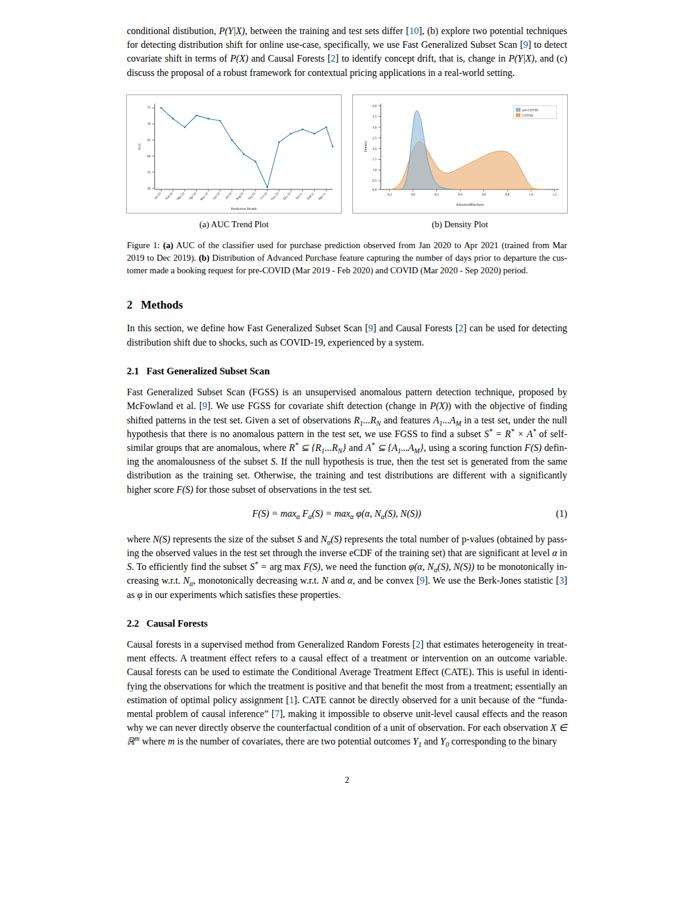conditional distibution, P(Y|X), between the training and test sets differ [10], (b) explore two potential techniques for detecting distribution shift for online use-case, specifically, we use Fast Generalized Subset Scan [9] to detect covariate shift in terms of P(X) and Causal Forests [2] to identify concept drift, that is, change in P(Y|X), and (c) discuss the proposal of a robust framework for contextual pricing applications in a real-world setting.
75 70 65 60 55 50 AUC Jan'20 Feb'20 Mar'20 Apr'20 May'20 Jun'20 Jul'20 Aug'20 Sep'20 Oct'20 Nov'20 Dec'20 Jan'21 Feb'21 Mar'21 Prediction Month
(a) AUC Trend Plot
4.0 3.5 3.0 2.5 2.0 1.5 1.0 0.5 0.0 Density -0.2 0.0 0.2 0.4 0.6 0.8 1.0 1.2 AdvancedPurchase pre-COVID COVID
(b) Density Plot
Figure 1: (a) AUC of the classifier used for purchase prediction observed from Jan 2020 to Apr 2021 (trained from Mar 2019 to Dec 2019). (b) Distribution of Advanced Purchase feature capturing the number of days prior to departure the customer made a booking request for pre-COVID (Mar 2019 - Feb 2020) and COVID (Mar 2020 - Sep 2020) period.
2 Methods
In this section, we define how Fast Generalized Subset Scan [9] and Causal Forests [2] can be used for detecting distribution shift due to shocks, such as COVID-19, experienced by a system.
2.1 Fast Generalized Subset Scan
Fast Generalized Subset Scan (FGSS) is an unsupervised anomalous pattern detection technique, proposed by McFowland et al. [9]. We use FGSS for covariate shift detection (change in P(X)) with the objective of finding shifted patterns in the test set. Given a set of observations R1...RN and features A1...AM in a test set, under the null hypothesis that there is no anomalous pattern in the test set, we use FGSS to find a subset S* = R* × A* of self-similar groups that are anomalous, where R* ⊆ {R1...RN} and A* ⊆ {A1...AM}, using a scoring function F(S) defining the anomalousness of the subset S. If the null hypothesis is true, then the test set is generated from the same distribution as the training set. Otherwise, the training and test distributions are different with a significantly higher score F(S) for those subset of observations in the test set.
F(S) = maxα Fα(S) = maxα φ(α, Nα(S), N(S))
(1)
where N(S) represents the size of the subset S and Nα(S) represents the total number of p-values (obtained by passing the observed values in the test set through the inverse eCDF of the training set) that are significant at level α in S. To efficiently find the subset S* = arg max F(S), we need the function φ(α, Nα(S), N(S)) to be monotonically increasing w.r.t. Nα, monotonically decreasing w.r.t. N and α, and be convex [9]. We use the Berk-Jones statistic [3] as φ in our experiments which satisfies these properties.
2.2 Causal Forests
Causal forests in a supervised method from Generalized Random Forests [2] that estimates heterogeneity in treatment effects. A treatment effect refers to a causal effect of a treatment or intervention on an outcome variable. Causal forests can be used to estimate the Conditional Average Treatment Effect (CATE). This is useful in identifying the observations for which the treatment is positive and that benefit the most from a treatment; essentially an estimation of optimal policy assignment [1]. CATE cannot be directly observed for a unit because of the “fundamental problem of causal inference” [7], making it impossible to observe unit-level causal effects and the reason why we can never directly observe the counterfactual condition of a unit of observation. For each observation X ∈ ℝm where m is the number of covariates, there are two potential outcomes Y1 and Y0 corresponding to the binary
2